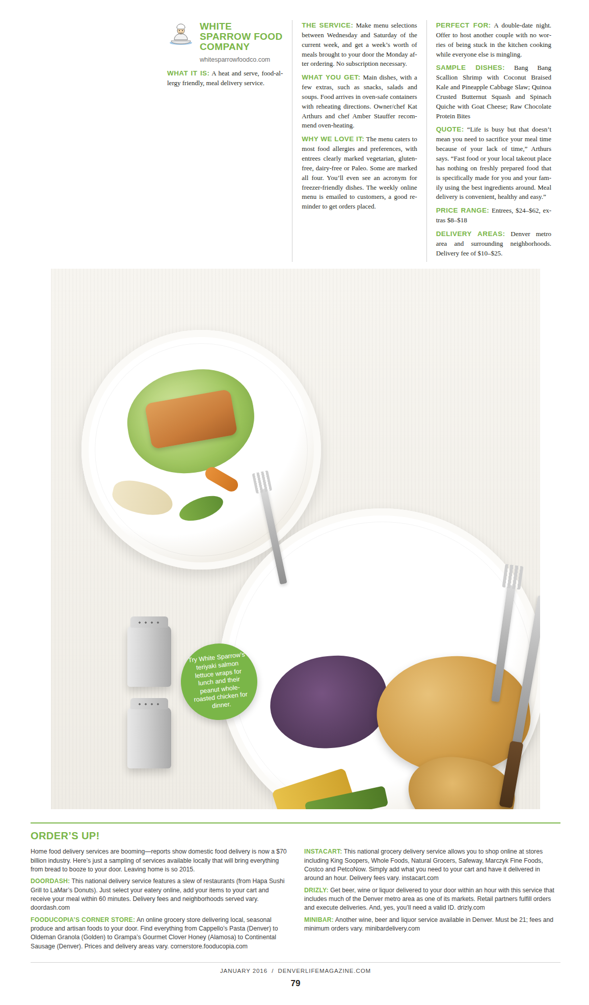White Sparrow Food
Company
whitesparrowfoodco.com
What it is: A heat and serve, food-allergy friendly, meal delivery service.
The service: Make menu selections between Wednesday and Saturday of the current week, and get a week’s worth of meals brought to your door the Monday after ordering. No subscription necessary.
What you get: Main dishes, with a few extras, such as snacks, salads and soups. Food arrives in oven-safe containers with reheating directions. Owner/chef Kat Arthurs and chef Amber Stauffer recommend oven-heating.
Why we love it: The menu caters to most food allergies and preferences, with entrees clearly marked vegetarian, gluten-free, dairy-free or Paleo. Some are marked all four. You’ll even see an acronym for freezer-friendly dishes. The weekly online menu is emailed to customers, a good reminder to get orders placed.
Perfect for: A double-date night. Offer to host another couple with no worries of being stuck in the kitchen cooking while everyone else is mingling.
Sample dishes: Bang Bang Scallion Shrimp with Coconut Braised Kale and Pineapple Cabbage Slaw; Quinoa Crusted Butternut Squash and Spinach Quiche with Goat Cheese; Raw Chocolate Protein Bites
Quote: “Life is busy but that doesn’t mean you need to sacrifice your meal time because of your lack of time,” Arthurs says. “Fast food or your local takeout place has nothing on freshly prepared food that is specifically made for you and your family using the best ingredients around. Meal delivery is convenient, healthy and easy.”
Price range: Entrees, $24–$62, extras $8–$18
Delivery areas: Denver metro area and surrounding neighborhoods. Delivery fee of $10–$25.
Try White Sparrow’s teriyaki salmon lettuce wraps for lunch and their peanut whole-roasted chicken for dinner.
Order’s Up!
Home food delivery services are booming—reports show domestic food delivery is now a $70 billion industry. Here’s just a sampling of services available locally that will bring everything from bread to booze to your door. Leaving home is so 2015.
Doordash: This national delivery service features a slew of restaurants (from Hapa Sushi Grill to LaMar’s Donuts). Just select your eatery online, add your items to your cart and receive your meal within 60 minutes. Delivery fees and neighborhoods served vary. doordash.com
Fooducopia’s Corner Store: An online grocery store delivering local, seasonal produce and artisan foods to your door. Find everything from Cappello’s Pasta (Denver) to Oldeman Granola (Golden) to Grampa’s Gourmet Clover Honey (Alamosa) to Continental Sausage (Denver). Prices and delivery areas vary. cornerstore.fooducopia.com
Instacart: This national grocery delivery service allows you to shop online at stores including King Soopers, Whole Foods, Natural Grocers, Safeway, Marczyk Fine Foods, Costco and PetcoNow. Simply add what you need to your cart and have it delivered in around an hour. Delivery fees vary. instacart.com
Drizly: Get beer, wine or liquor delivered to your door within an hour with this service that includes much of the Denver metro area as one of its markets. Retail partners fulfill orders and execute deliveries. And, yes, you’ll need a valid ID. drizly.com
Minibar: Another wine, beer and liquor service available in Denver. Must be 21; fees and minimum orders vary. minibardelivery.com
JANUARY 2016 / DENVERLIFEMAGAZINE.COM 79